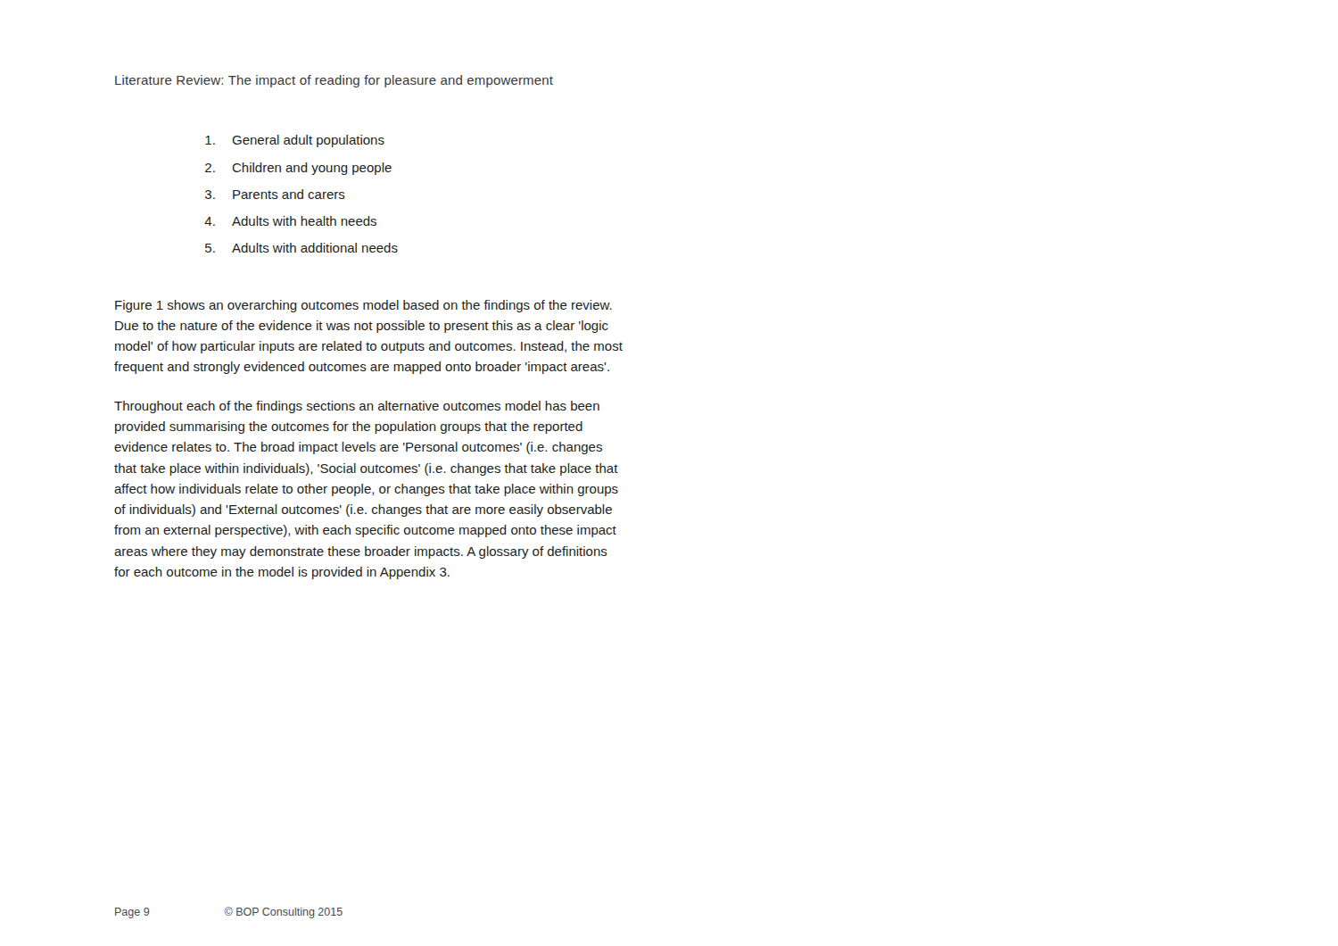Literature Review: The impact of reading for pleasure and empowerment
General adult populations
Children and young people
Parents and carers
Adults with health needs
Adults with additional needs
Figure 1 shows an overarching outcomes model based on the findings of the review. Due to the nature of the evidence it was not possible to present this as a clear 'logic model' of how particular inputs are related to outputs and outcomes. Instead, the most frequent and strongly evidenced outcomes are mapped onto broader 'impact areas'.
Throughout each of the findings sections an alternative outcomes model has been provided summarising the outcomes for the population groups that the reported evidence relates to. The broad impact levels are 'Personal outcomes' (i.e. changes that take place within individuals), 'Social outcomes' (i.e. changes that take place that affect how individuals relate to other people, or changes that take place within groups of individuals) and 'External outcomes' (i.e. changes that are more easily observable from an external perspective), with each specific outcome mapped onto these impact areas where they may demonstrate these broader impacts. A glossary of definitions for each outcome in the model is provided in Appendix 3.
Page 9 © BOP Consulting 2015